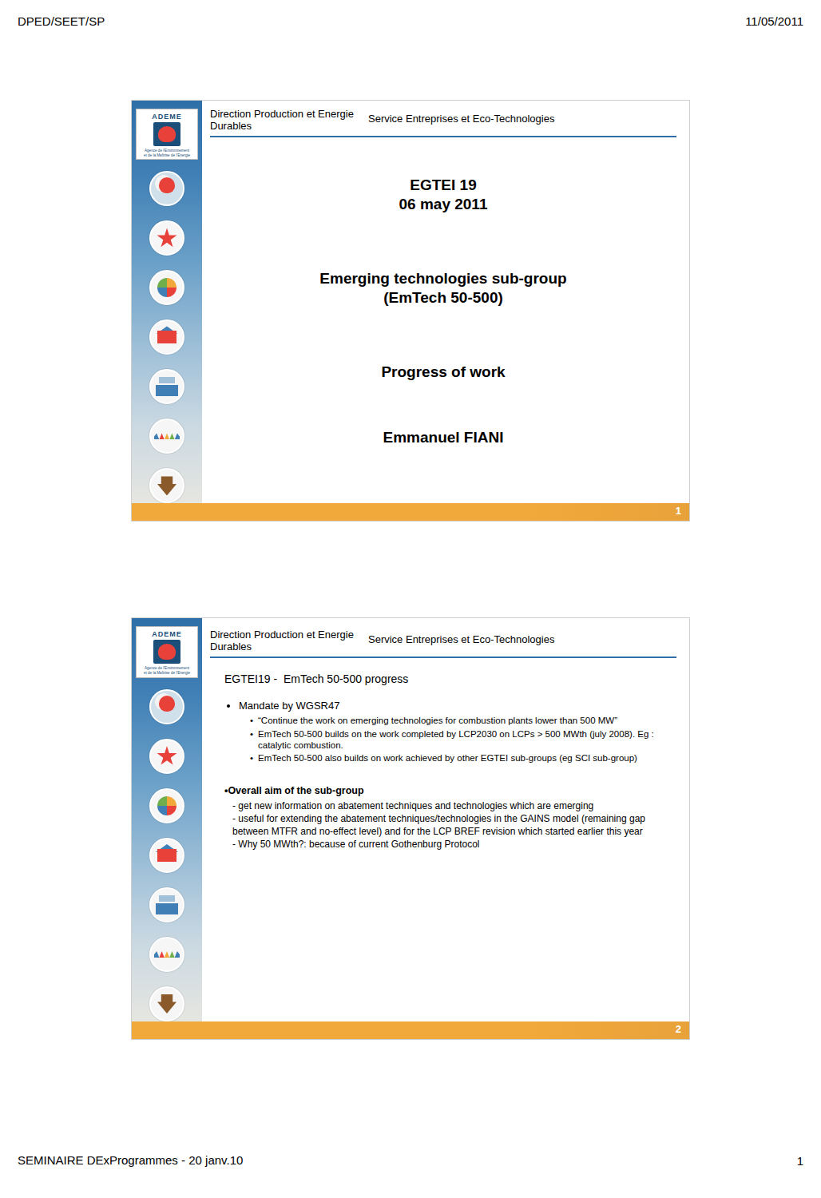DPED/SEET/SP
11/05/2011
ADEME
Agence de l'Environnement
et de la Maîtrise de l'Energie
Direction Production et Energie Durables
Service Entreprises et Eco-Technologies
EGTEI 19
06 may 2011
Emerging technologies sub-group
(EmTech 50-500)
Progress of work
Emmanuel FIANI
1
ADEME
Agence de l'Environnement
et de la Maîtrise de l'Energie
Direction Production et Energie Durables
Service Entreprises et Eco-Technologies
EGTEI19 - EmTech 50-500 progress
Mandate by WGSR47
“Continue the work on emerging technologies for combustion plants lower than 500 MW”
EmTech 50-500 builds on the work completed by LCP2030 on LCPs > 500 MWth (july 2008). Eg : catalytic combustion.
EmTech 50-500 also builds on work achieved by other EGTEI sub-groups (eg SCI sub-group)
Overall aim of the sub-group
- get new information on abatement techniques and technologies which are emerging
- useful for extending the abatement techniques/technologies in the GAINS model (remaining gap between MTFR and no-effect level) and for the LCP BREF revision which started earlier this year
- Why 50 MWth?: because of current Gothenburg Protocol
2
SEMINAIRE DExProgrammes - 20 janv.10
1